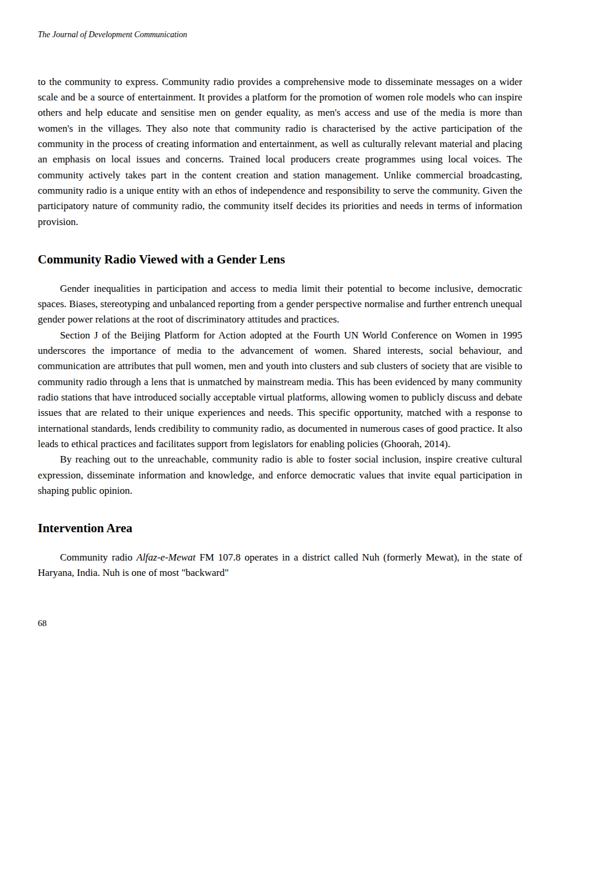The Journal of Development Communication
to the community to express. Community radio provides a comprehensive mode to disseminate messages on a wider scale and be a source of entertainment. It provides a platform for the promotion of women role models who can inspire others and help educate and sensitise men on gender equality, as men's access and use of the media is more than women's in the villages. They also note that community radio is characterised by the active participation of the community in the process of creating information and entertainment, as well as culturally relevant material and placing an emphasis on local issues and concerns. Trained local producers create programmes using local voices. The community actively takes part in the content creation and station management. Unlike commercial broadcasting, community radio is a unique entity with an ethos of independence and responsibility to serve the community. Given the participatory nature of community radio, the community itself decides its priorities and needs in terms of information provision.
Community Radio Viewed with a Gender Lens
Gender inequalities in participation and access to media limit their potential to become inclusive, democratic spaces. Biases, stereotyping and unbalanced reporting from a gender perspective normalise and further entrench unequal gender power relations at the root of discriminatory attitudes and practices.
Section J of the Beijing Platform for Action adopted at the Fourth UN World Conference on Women in 1995 underscores the importance of media to the advancement of women. Shared interests, social behaviour, and communication are attributes that pull women, men and youth into clusters and sub clusters of society that are visible to community radio through a lens that is unmatched by mainstream media. This has been evidenced by many community radio stations that have introduced socially acceptable virtual platforms, allowing women to publicly discuss and debate issues that are related to their unique experiences and needs. This specific opportunity, matched with a response to international standards, lends credibility to community radio, as documented in numerous cases of good practice. It also leads to ethical practices and facilitates support from legislators for enabling policies (Ghoorah, 2014).
By reaching out to the unreachable, community radio is able to foster social inclusion, inspire creative cultural expression, disseminate information and knowledge, and enforce democratic values that invite equal participation in shaping public opinion.
Intervention Area
Community radio Alfaz-e-Mewat FM 107.8 operates in a district called Nuh (formerly Mewat), in the state of Haryana, India. Nuh is one of most "backward"
68